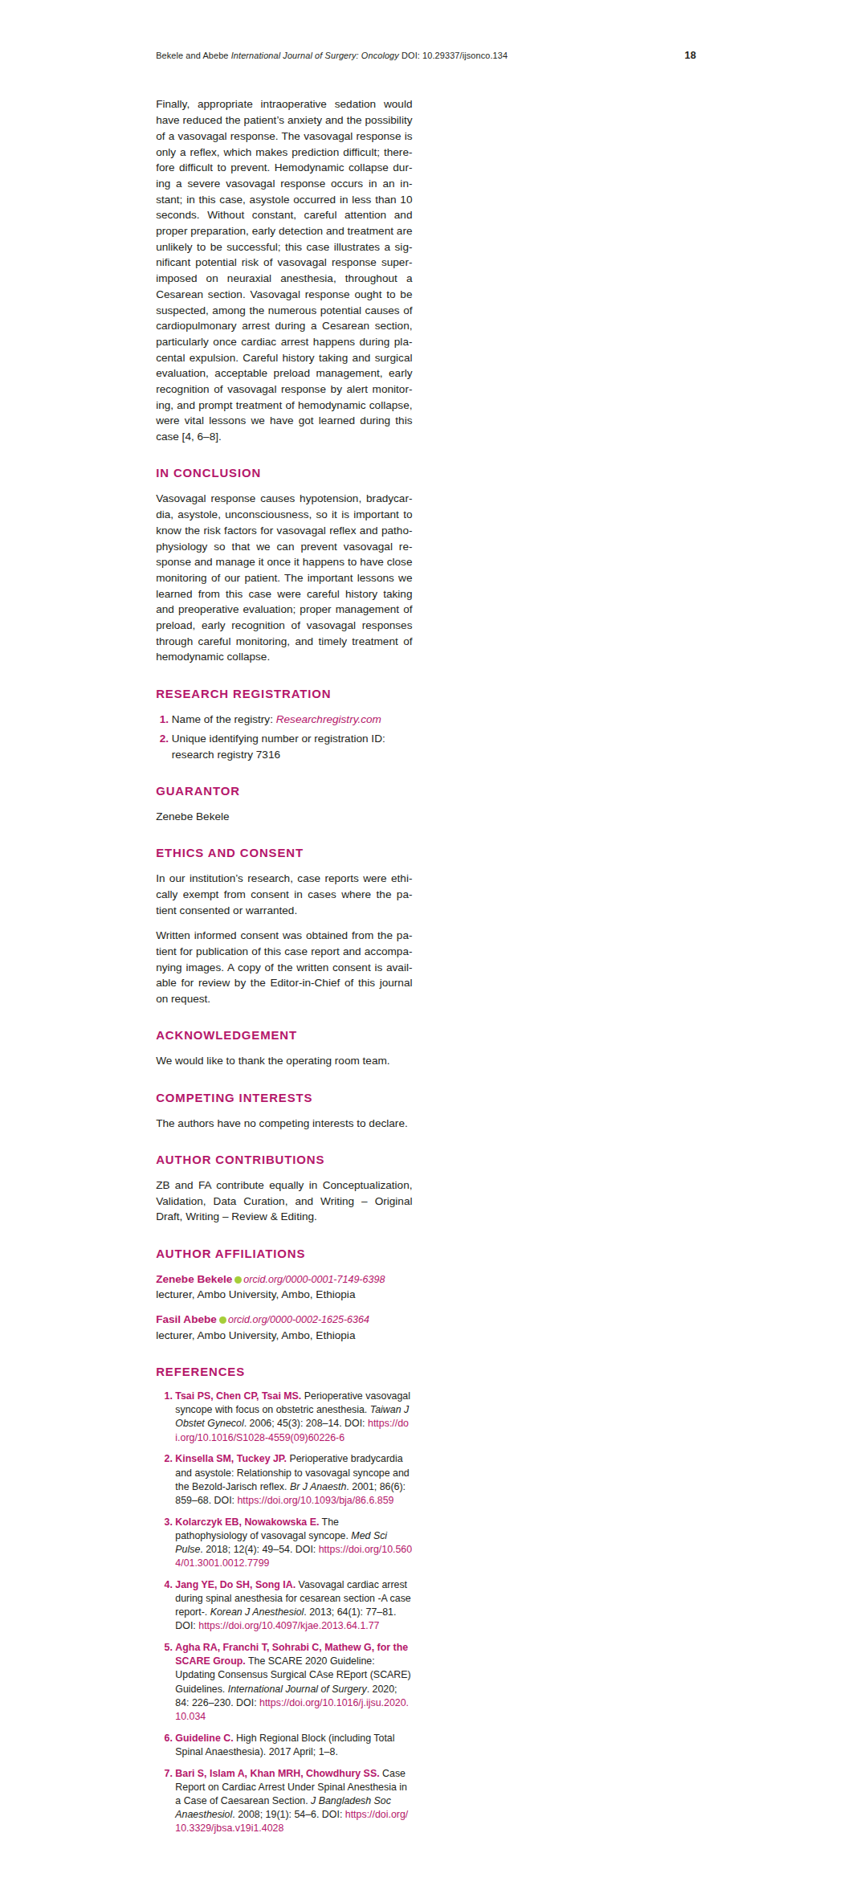Bekele and Abebe International Journal of Surgery: Oncology DOI: 10.29337/ijsonco.134
18
Finally, appropriate intraoperative sedation would have reduced the patient’s anxiety and the possibility of a vasovagal response. The vasovagal response is only a reflex, which makes prediction difficult; therefore difficult to prevent. Hemodynamic collapse during a severe vasovagal response occurs in an instant; in this case, asystole occurred in less than 10 seconds. Without constant, careful attention and proper preparation, early detection and treatment are unlikely to be successful; this case illustrates a significant potential risk of vasovagal response superimposed on neuraxial anesthesia, throughout a Cesarean section. Vasovagal response ought to be suspected, among the numerous potential causes of cardiopulmonary arrest during a Cesarean section, particularly once cardiac arrest happens during placental expulsion. Careful history taking and surgical evaluation, acceptable preload management, early recognition of vasovagal response by alert monitoring, and prompt treatment of hemodynamic collapse, were vital lessons we have got learned during this case [4, 6–8].
IN CONCLUSION
Vasovagal response causes hypotension, bradycardia, asystole, unconsciousness, so it is important to know the risk factors for vasovagal reflex and pathophysiology so that we can prevent vasovagal response and manage it once it happens to have close monitoring of our patient. The important lessons we learned from this case were careful history taking and preoperative evaluation; proper management of preload, early recognition of vasovagal responses through careful monitoring, and timely treatment of hemodynamic collapse.
RESEARCH REGISTRATION
Name of the registry: Researchregistry.com
Unique identifying number or registration ID: research registry 7316
GUARANTOR
Zenebe Bekele
ETHICS AND CONSENT
In our institution’s research, case reports were ethically exempt from consent in cases where the patient consented or warranted.
Written informed consent was obtained from the patient for publication of this case report and accompanying images. A copy of the written consent is available for review by the Editor-in-Chief of this journal on request.
ACKNOWLEDGEMENT
We would like to thank the operating room team.
COMPETING INTERESTS
The authors have no competing interests to declare.
AUTHOR CONTRIBUTIONS
ZB and FA contribute equally in Conceptualization, Validation, Data Curation, and Writing – Original Draft, Writing – Review & Editing.
AUTHOR AFFILIATIONS
Zenebe Bekele orcid.org/0000-0001-7149-6398 lecturer, Ambo University, Ambo, Ethiopia
Fasil Abebe orcid.org/0000-0002-1625-6364 lecturer, Ambo University, Ambo, Ethiopia
REFERENCES
Tsai PS, Chen CP, Tsai MS. Perioperative vasovagal syncope with focus on obstetric anesthesia. Taiwan J Obstet Gynecol. 2006; 45(3): 208–14. DOI: https://doi.org/10.1016/S1028-4559(09)60226-6
Kinsella SM, Tuckey JP. Perioperative bradycardia and asystole: Relationship to vasovagal syncope and the Bezold-Jarisch reflex. Br J Anaesth. 2001; 86(6): 859–68. DOI: https://doi.org/10.1093/bja/86.6.859
Kolarczyk EB, Nowakowska E. The pathophysiology of vasovagal syncope. Med Sci Pulse. 2018; 12(4): 49–54. DOI: https://doi.org/10.5604/01.3001.0012.7799
Jang YE, Do SH, Song IA. Vasovagal cardiac arrest during spinal anesthesia for cesarean section -A case report-. Korean J Anesthesiol. 2013; 64(1): 77–81. DOI: https://doi.org/10.4097/kjae.2013.64.1.77
Agha RA, Franchi T, Sohrabi C, Mathew G, for the SCARE Group. The SCARE 2020 Guideline: Updating Consensus Surgical CAse REport (SCARE) Guidelines. International Journal of Surgery. 2020; 84: 226–230. DOI: https://doi.org/10.1016/j.ijsu.2020.10.034
Guideline C. High Regional Block (including Total Spinal Anaesthesia). 2017 April; 1–8.
Bari S, Islam A, Khan MRH, Chowdhury SS. Case Report on Cardiac Arrest Under Spinal Anesthesia in a Case of Caesarean Section. J Bangladesh Soc Anaesthesiol. 2008; 19(1): 54–6. DOI: https://doi.org/10.3329/jbsa.v19i1.4028